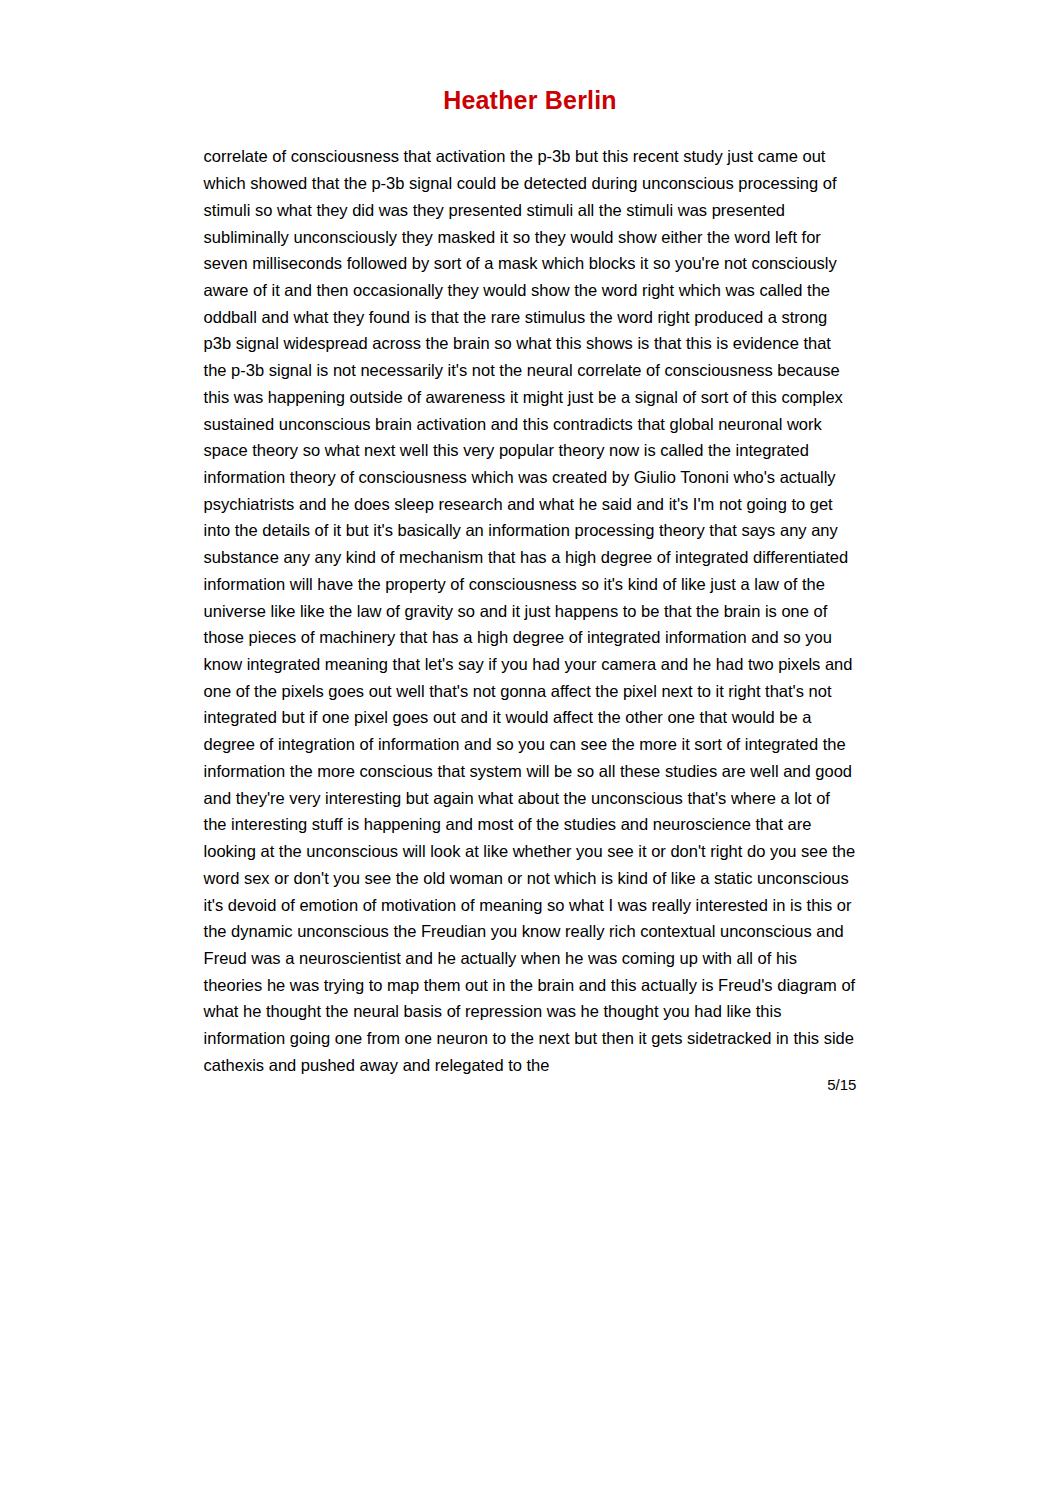Heather Berlin
correlate of consciousness that activation the p-3b but this recent study just came out which showed that the p-3b signal could be detected during unconscious processing of stimuli so what they did was they presented stimuli all the stimuli was presented subliminally unconsciously they masked it so they would show either the word left for seven milliseconds followed by sort of a mask which blocks it so you're not consciously aware of it and then occasionally they would show the word right which was called the oddball and what they found is that the rare stimulus the word right produced a strong p3b signal widespread across the brain so what this shows is that this is evidence that the p-3b signal is not necessarily it's not the neural correlate of consciousness because this was happening outside of awareness it might just be a signal of sort of this complex sustained unconscious brain activation and this contradicts that global neuronal work space theory so what next well this very popular theory now is called the integrated information theory of consciousness which was created by Giulio Tononi who's actually psychiatrists and he does sleep research and what he said and it's I'm not going to get into the details of it but it's basically an information processing theory that says any any substance any any kind of mechanism that has a high degree of integrated differentiated information will have the property of consciousness so it's kind of like just a law of the universe like like the law of gravity so and it just happens to be that the brain is one of those pieces of machinery that has a high degree of integrated information and so you know integrated meaning that let's say if you had your camera and he had two pixels and one of the pixels goes out well that's not gonna affect the pixel next to it right that's not integrated but if one pixel goes out and it would affect the other one that would be a degree of integration of information and so you can see the more it sort of integrated the information the more conscious that system will be so all these studies are well and good and they're very interesting but again what about the unconscious that's where a lot of the interesting stuff is happening and most of the studies and neuroscience that are looking at the unconscious will look at like whether you see it or don't right do you see the word sex or don't you see the old woman or not which is kind of like a static unconscious it's devoid of emotion of motivation of meaning so what I was really interested in is this or the dynamic unconscious the Freudian you know really rich contextual unconscious and Freud was a neuroscientist and he actually when he was coming up with all of his theories he was trying to map them out in the brain and this actually is Freud's diagram of what he thought the neural basis of repression was he thought you had like this information going one from one neuron to the next but then it gets sidetracked in this side cathexis and pushed away and relegated to the
5/15